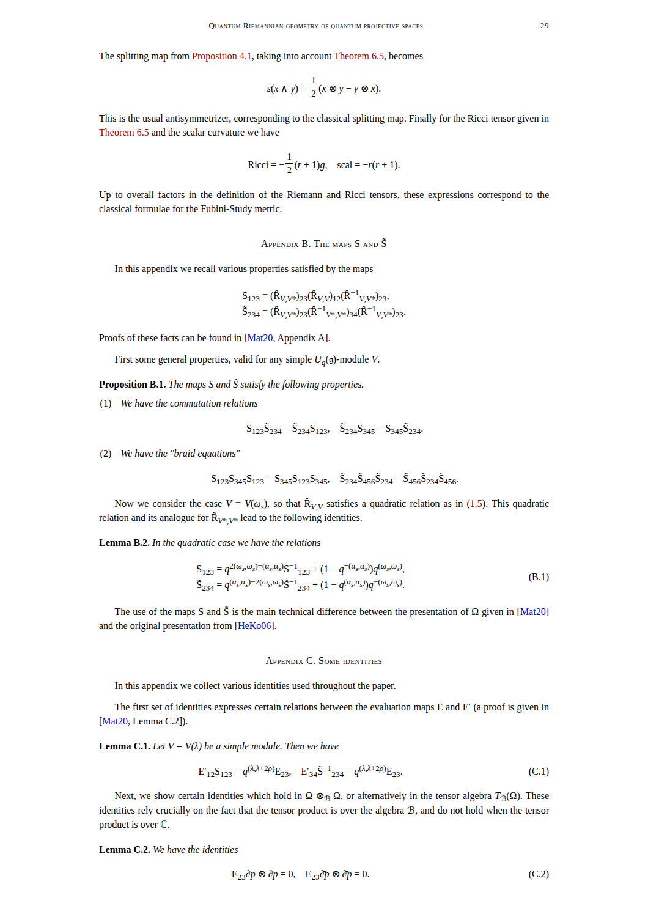Quantum Riemannian geometry of quantum projective spaces 29
The splitting map from Proposition 4.1, taking into account Theorem 6.5, becomes
s(x ∧ y) = 12(x ⊗ y − y ⊗ x).
This is the usual antisymmetrizer, corresponding to the classical splitting map. Finally for the Ricci tensor given in Theorem 6.5 and the scalar curvature we have
Ricci = −12(r + 1)g, scal = −r(r + 1).
Up to overall factors in the definition of the Riemann and Ricci tensors, these expressions correspond to the classical formulae for the Fubini-Study metric.
Appendix B. The maps S and S̃
In this appendix we recall various properties satisfied by the maps
S123 = (R̂V,V*)23(R̂V,V)12(R̂−1V,V*)23,
S̃234 = (R̂V,V*)23(R̂−1V*,V*)34(R̂−1V,V*)23.
Proofs of these facts can be found in [Mat20, Appendix A].
First some general properties, valid for any simple Uq(𝔤)-module V.
Proposition B.1. The maps S and S̃ satisfy the following properties.
We have the commutation relations
S123S̃234 = S̃234S123, S̃234S345 = S345S̃234.
We have the "braid equations"
S123S345S123 = S345S123S345, S̃234S̃456S̃234 = S̃456S̃234S̃456.
Now we consider the case V = V(ωs), so that R̂V,V satisfies a quadratic relation as in (1.5). This quadratic relation and its analogue for R̂V*,V* lead to the following identities.
Lemma B.2. In the quadratic case we have the relations
S123 = q2(ωs,ωs)−(αs,αs)S−1123 + (1 − q−(αs,αs))q(ωs,ωs),
S̃234 = q(αs,αs)−2(ωs,ωs)S̃−1234 + (1 − q(αs,αs))q−(ωs,ωs).
(B.1)
The use of the maps S and S̃ is the main technical difference between the presentation of Ω given in [Mat20] and the original presentation from [HeKo06].
Appendix C. Some identities
In this appendix we collect various identities used throughout the paper.
The first set of identities expresses certain relations between the evaluation maps E and E′ (a proof is given in [Mat20, Lemma C.2]).
Lemma C.1. Let V = V(λ) be a simple module. Then we have
E′12S123 = q(λ,λ+2ρ)E23, E′34S̃−1234 = q(λ,λ+2ρ)E23. (C.1)
Next, we show certain identities which hold in Ω ⊗ℬ Ω, or alternatively in the tensor algebra Tℬ(Ω). These identities rely crucially on the fact that the tensor product is over the algebra ℬ, and do not hold when the tensor product is over ℂ.
Lemma C.2. We have the identities
E23∂p ⊗ ∂p = 0, E23∂̄p ⊗ ∂̄p = 0. (C.2)